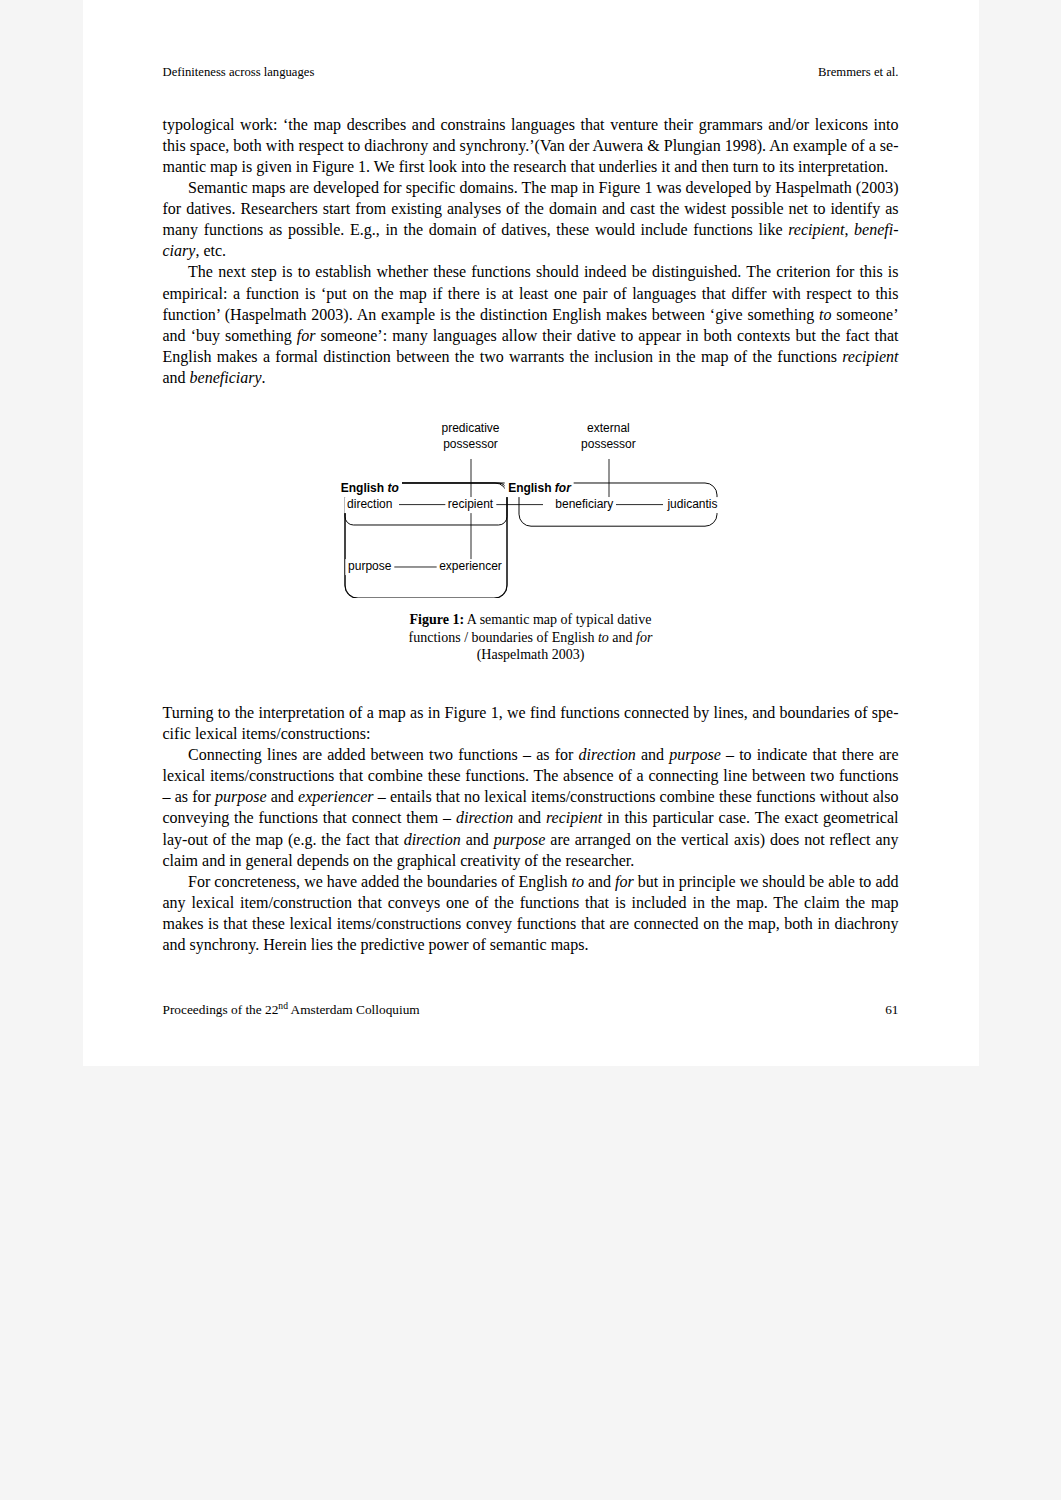Definiteness across languages Bremmers et al.
typological work: ‘the map describes and constrains languages that venture their grammars and/or lexicons into this space, both with respect to diachrony and synchrony.’(Van der Auwera & Plungian 1998). An example of a semantic map is given in Figure 1. We first look into the research that underlies it and then turn to its interpretation.
Semantic maps are developed for specific domains. The map in Figure 1 was developed by Haspelmath (2003) for datives. Researchers start from existing analyses of the domain and cast the widest possible net to identify as many functions as possible. E.g., in the domain of datives, these would include functions like recipient, beneficiary, etc.
The next step is to establish whether these functions should indeed be distinguished. The criterion for this is empirical: a function is ‘put on the map if there is at least one pair of languages that differ with respect to this function’ (Haspelmath 2003). An example is the distinction English makes between ‘give something to someone’ and ‘buy something for someone’: many languages allow their dative to appear in both contexts but the fact that English makes a formal distinction between the two warrants the inclusion in the map of the functions recipient and beneficiary.
predicative
possessor
external
possessor
English to
English for
direction
recipient
beneficiary
judicantis
purpose
experiencer
Figure 1: A semantic map of typical dative
functions / boundaries of English to and for
(Haspelmath 2003)
Turning to the interpretation of a map as in Figure 1, we find functions connected by lines, and boundaries of specific lexical items/constructions:
Connecting lines are added between two functions – as for direction and purpose – to indicate that there are lexical items/constructions that combine these functions. The absence of a connecting line between two functions – as for purpose and experiencer – entails that no lexical items/constructions combine these functions without also conveying the functions that connect them – direction and recipient in this particular case. The exact geometrical lay-out of the map (e.g. the fact that direction and purpose are arranged on the vertical axis) does not reflect any claim and in general depends on the graphical creativity of the researcher.
For concreteness, we have added the boundaries of English to and for but in principle we should be able to add any lexical item/construction that conveys one of the functions that is included in the map. The claim the map makes is that these lexical items/constructions convey functions that are connected on the map, both in diachrony and synchrony. Herein lies the predictive power of semantic maps.
Proceedings of the 22nd Amsterdam Colloquium 61